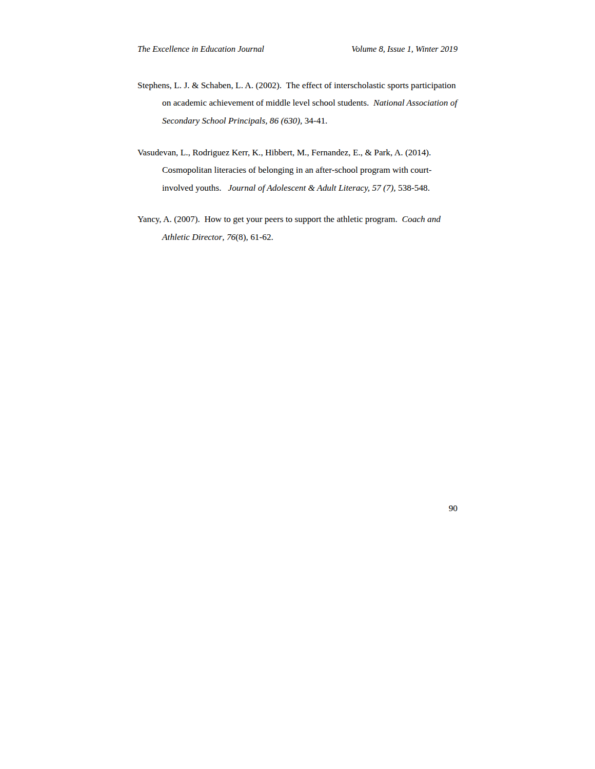The Excellence in Education Journal Volume 8, Issue 1, Winter 2019
Stephens, L. J. & Schaben, L. A. (2002). The effect of interscholastic sports participation on academic achievement of middle level school students. National Association of Secondary School Principals, 86 (630), 34-41.
Vasudevan, L., Rodriguez Kerr, K., Hibbert, M., Fernandez, E., & Park, A. (2014). Cosmopolitan literacies of belonging in an after-school program with court-involved youths. Journal of Adolescent & Adult Literacy, 57 (7), 538-548.
Yancy, A. (2007). How to get your peers to support the athletic program. Coach and Athletic Director, 76(8), 61-62.
90